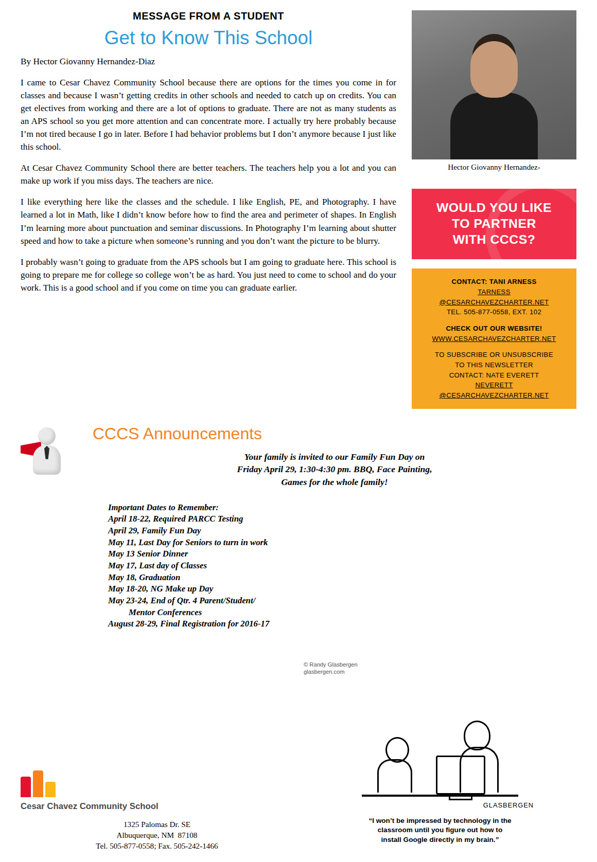MESSAGE FROM A STUDENT
Get to Know This School
By Hector Giovanny Hernandez-Diaz
I came to Cesar Chavez Community School because there are options for the times you come in for classes and because I wasn’t getting credits in other schools and needed to catch up on credits. You can get electives from working and there are a lot of options to graduate. There are not as many students as an APS school so you get more attention and can concentrate more. I actually try here probably because I’m not tired because I go in later. Before I had behavior problems but I don’t anymore because I just like this school.
At Cesar Chavez Community School there are better teachers. The teachers help you a lot and you can make up work if you miss days. The teachers are nice.
I like everything here like the classes and the schedule. I like English, PE, and Photography. I have learned a lot in Math, like I didn’t know before how to find the area and perimeter of shapes. In English I’m learning more about punctuation and seminar discussions. In Photography I’m learning about shutter speed and how to take a picture when someone’s running and you don’t want the picture to be blurry.
I probably wasn’t going to graduate from the APS schools but I am going to graduate here. This school is going to prepare me for college so college won’t be as hard. You just need to come to school and do your work. This is a good school and if you come on time you can graduate earlier.
Hector Giovanny Hernandez-
Would you like
To Partner
with CCCS?
Contact: Tani Arness
tarness
@cesarchavezcharter.net
Tel. 505-877-0558, ext. 102
Check Out Our Website!
www.cesarchavezcharter.net
To Subscribe or Unsubscribe
to this newsletter
Contact: Nate Everett
Neverett
@cesarchavezcharter.net
CCCS Announcements
Your family is invited to our Family Fun Day on
Friday April 29, 1:30-4:30 pm. BBQ, Face Painting,
Games for the whole family!
Important Dates to Remember:
April 18-22, Required PARCC Testing
April 29, Family Fun Day
May 11, Last Day for Seniors to turn in work
May 13 Senior Dinner
May 17, Last day of Classes
May 18, Graduation
May 18-20, NG Make up Day
May 23-24, End of Qtr. 4 Parent/Student/
Mentor Conferences
August 28-29, Final Registration for 2016-17
Cesar Chavez Community School
1325 Palomas Dr. SE
Albuquerque, NM 87108
Tel. 505-877-0558; Fax. 505-242-1466
© Randy Glasbergen
glasbergen.com
GLASBERGEN
“I won’t be impressed by technology in the
classroom until you figure out how to
install Google directly in my brain.”